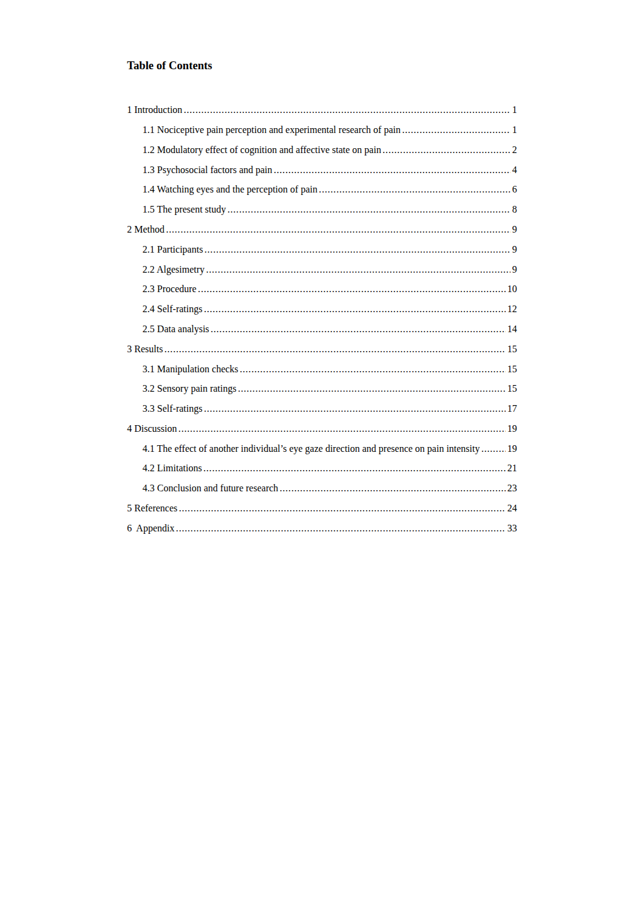Table of Contents
1 Introduction ................................................................................................................. 1
1.1 Nociceptive pain perception and experimental research of pain .............................................. 1
1.2 Modulatory effect of cognition and affective state on pain ...................................................... 2
1.3 Psychosocial factors and pain .................................................................................................. 4
1.4 Watching eyes and the perception of pain .............................................................................. 6
1.5 The present study ..................................................................................................................... 8
2 Method ....................................................................................................................................... 9
2.1 Participants .............................................................................................................................. 9
2.2 Algesimetry ............................................................................................................................. 9
2.3 Procedure ............................................................................................................................... 10
2.4 Self-ratings ............................................................................................................................. 12
2.5 Data analysis .......................................................................................................................... 14
3 Results ......................................................................................................................................... 15
3.1 Manipulation checks ............................................................................................................... 15
3.2 Sensory pain ratings ................................................................................................................ 15
3.3 Self-ratings ............................................................................................................................. 17
4 Discussion .................................................................................................................................. 19
4.1 The effect of another individual’s eye gaze direction and presence on pain intensity ............ 19
4.2 Limitations .............................................................................................................................. 21
4.3 Conclusion and future research ................................................................................................ 23
5 References ................................................................................................................................. 24
6 Appendix ................................................................................................................................... 33